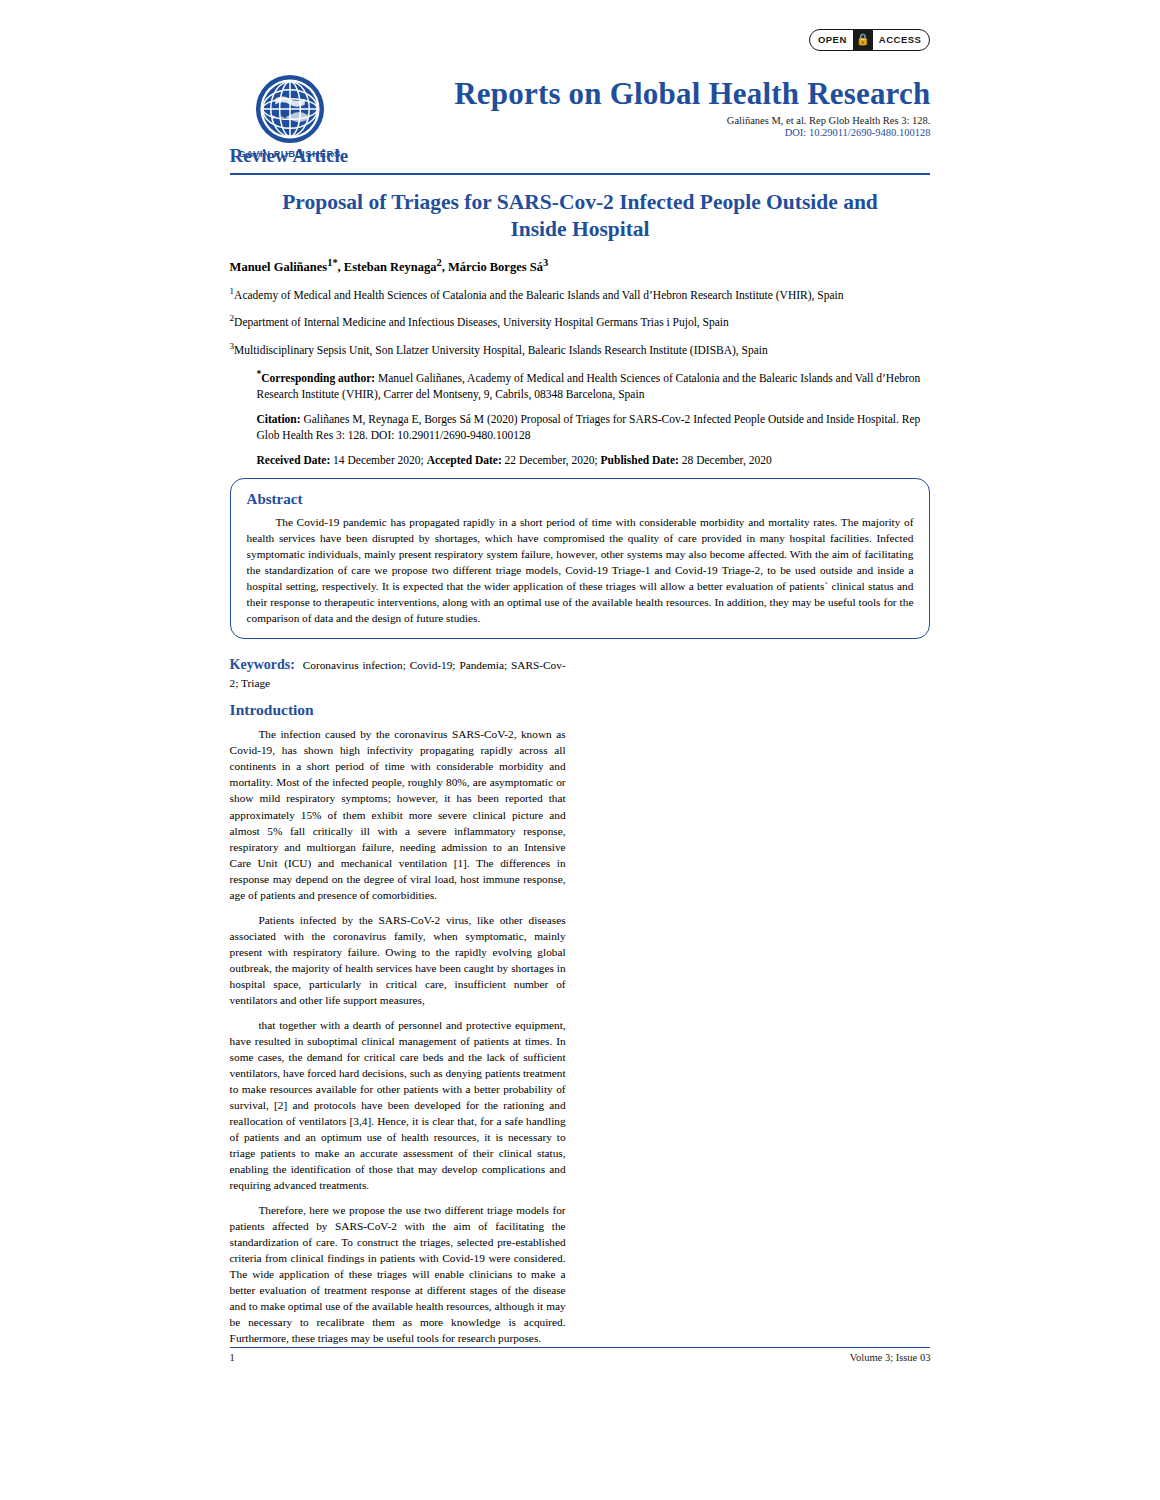OPEN🔒ACCESS
GAVIN PUBLISHERS
Reports on Global Health Research
Galiñanes M, et al. Rep Glob Health Res 3: 128.
DOI: 10.29011/2690-9480.100128
Review Article
Proposal of Triages for SARS-Cov-2 Infected People Outside and
Inside Hospital
Manuel Galiñanes1*, Esteban Reynaga2, Márcio Borges Sá3
1Academy of Medical and Health Sciences of Catalonia and the Balearic Islands and Vall d’Hebron Research Institute (VHIR), Spain
2Department of Internal Medicine and Infectious Diseases, University Hospital Germans Trias i Pujol, Spain
3Multidisciplinary Sepsis Unit, Son Llatzer University Hospital, Balearic Islands Research Institute (IDISBA), Spain
*Corresponding author: Manuel Galiñanes, Academy of Medical and Health Sciences of Catalonia and the Balearic Islands and Vall d’Hebron Research Institute (VHIR), Carrer del Montseny, 9, Cabrils, 08348 Barcelona, Spain
Citation: Galiñanes M, Reynaga E, Borges Sá M (2020) Proposal of Triages for SARS-Cov-2 Infected People Outside and Inside Hospital. Rep Glob Health Res 3: 128. DOI: 10.29011/2690-9480.100128
Received Date: 14 December 2020; Accepted Date: 22 December, 2020; Published Date: 28 December, 2020
Abstract
The Covid-19 pandemic has propagated rapidly in a short period of time with considerable morbidity and mortality rates. The majority of health services have been disrupted by shortages, which have compromised the quality of care provided in many hospital facilities. Infected symptomatic individuals, mainly present respiratory system failure, however, other systems may also become affected. With the aim of facilitating the standardization of care we propose two different triage models, Covid-19 Triage-1 and Covid-19 Triage-2, to be used outside and inside a hospital setting, respectively. It is expected that the wider application of these triages will allow a better evaluation of patients` clinical status and their response to therapeutic interventions, along with an optimal use of the available health resources. In addition, they may be useful tools for the comparison of data and the design of future studies.
Keywords: Coronavirus infection; Covid-19; Pandemia; SARS-Cov-2; Triage
Introduction
The infection caused by the coronavirus SARS-CoV-2, known as Covid-19, has shown high infectivity propagating rapidly across all continents in a short period of time with considerable morbidity and mortality. Most of the infected people, roughly 80%, are asymptomatic or show mild respiratory symptoms; however, it has been reported that approximately 15% of them exhibit more severe clinical picture and almost 5% fall critically ill with a severe inflammatory response, respiratory and multiorgan failure, needing admission to an Intensive Care Unit (ICU) and mechanical ventilation [1]. The differences in response may depend on the degree of viral load, host immune response, age of patients and presence of comorbidities.
Patients infected by the SARS-CoV-2 virus, like other diseases associated with the coronavirus family, when symptomatic, mainly present with respiratory failure. Owing to the rapidly evolving global outbreak, the majority of health services have been caught by shortages in hospital space, particularly in critical care, insufficient number of ventilators and other life support measures,
that together with a dearth of personnel and protective equipment, have resulted in suboptimal clinical management of patients at times. In some cases, the demand for critical care beds and the lack of sufficient ventilators, have forced hard decisions, such as denying patients treatment to make resources available for other patients with a better probability of survival, [2] and protocols have been developed for the rationing and reallocation of ventilators [3,4]. Hence, it is clear that, for a safe handling of patients and an optimum use of health resources, it is necessary to triage patients to make an accurate assessment of their clinical status, enabling the identification of those that may develop complications and requiring advanced treatments.
Therefore, here we propose the use two different triage models for patients affected by SARS-CoV-2 with the aim of facilitating the standardization of care. To construct the triages, selected pre-established criteria from clinical findings in patients with Covid-19 were considered. The wide application of these triages will enable clinicians to make a better evaluation of treatment response at different stages of the disease and to make optimal use of the available health resources, although it may be necessary to recalibrate them as more knowledge is acquired. Furthermore, these triages may be useful tools for research purposes.
1
Volume 3; Issue 03